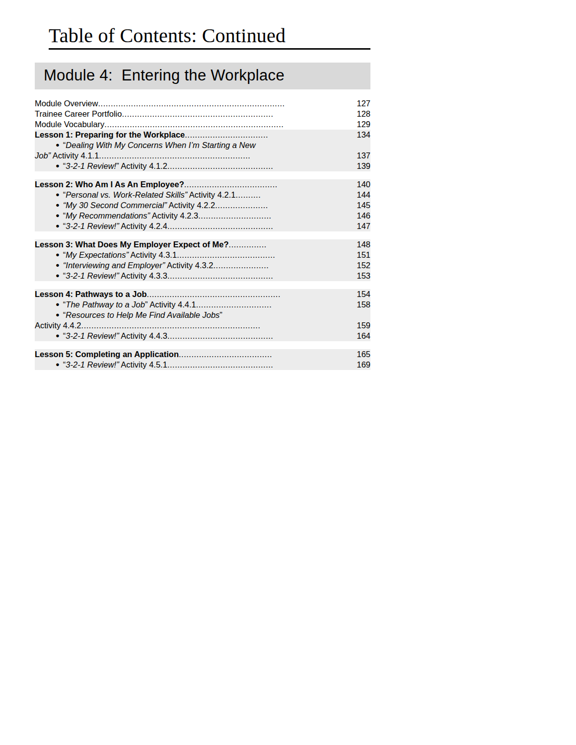Table of Contents: Continued
Module 4: Entering the Workplace
| Module Overview .......................................................................... | 127 |
| Trainee Career Portfolio ............................................................ | 128 |
| Module Vocabulary ....................................................................... | 129 |
| Lesson 1: Preparing for the Workplace ................................. | 134 |
| ● “ Dealing With My Concerns When I’m Starting a New | |
| Job” Activity 4.1.1 ............................................................ | 137 |
| ● “ 3-2-1 Review! ” Activity 4.1.2 .......................................... | 139 |
| Lesson 2: Who Am I As An Employee? ..................................... | 140 |
| ● “ Personal vs. Work-Related Skills” Activity 4.2.1 .......... | 144 |
| ● “My 30 Second Commercial” Activity 4.2.2 ..................... | 145 |
| ● “ My Recommendations” Activity 4.2.3 ............................. | 146 |
| ● “ 3-2-1 Review!” Activity 4.2.4 .......................................... | 147 |
| Lesson 3: What Does My Employer Expect of Me? ............... | 148 |
| ● “ My Expectations” Activity 4.3.1 ....................................... | 151 |
| ● “Interviewing and Employer” Activity 4.3.2 ...................... | 152 |
| ● “ 3-2-1 Review!” Activity 4.3.3 .......................................... | 153 |
| Lesson 4: Pathways to a Job ..................................................... | 154 |
| ● “ The Pathway to a Job ” Activity 4.4.1 .............................. | 158 |
| ● “ Resources to Help Me Find Available Jobs ” | |
| Activity 4.4.2 ....................................................................... | 159 |
| ● “ 3-2-1 Review!” Activity 4.4.3 .......................................... | 164 |
| Lesson 5: Completing an Application ..................................... | 165 |
| ● “ 3-2-1 Review!” Activity 4.5.1 .......................................... | 169 |